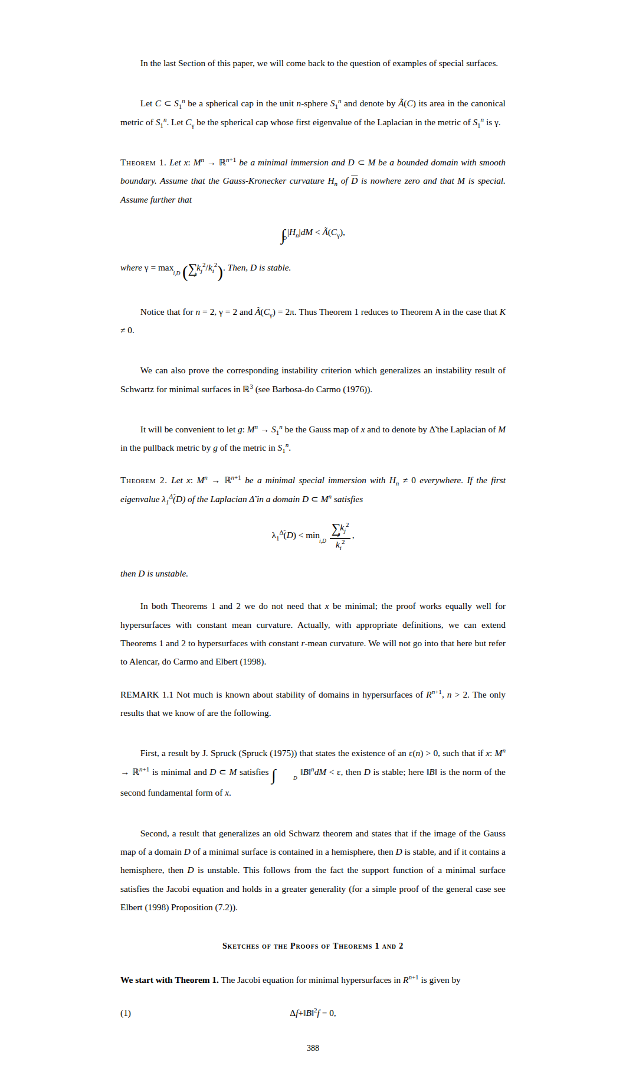In the last Section of this paper, we will come back to the question of examples of special surfaces.
Let C ⊂ S1n be a spherical cap in the unit n-sphere S1n and denote by Ã(C) its area in the canonical metric of S1n. Let Cγ be the spherical cap whose first eigenvalue of the Laplacian in the metric of S1n is γ.
Theorem 1. Let x: Mn → ℝn+1 be a minimal immersion and D ⊂ M be a bounded domain with smooth boundary. Assume that the Gauss-Kronecker curvature Hn of D is nowhere zero and that M is special. Assume further that
∫D|Hn|dM < Ã(Cγ),
where γ = maxi,D (∑jkj2/ki2). Then, D is stable.
Notice that for n = 2, γ = 2 and Ã(Cγ) = 2π. Thus Theorem 1 reduces to Theorem A in the case that K ≠ 0.
We can also prove the corresponding instability criterion which generalizes an instability result of Schwartz for minimal surfaces in ℝ3 (see Barbosa-do Carmo (1976)).
It will be convenient to let g: Mn → S1n be the Gauss map of x and to denote by Δ̃ the Laplacian of M in the pullback metric by g of the metric in S1n.
Theorem 2. Let x: Mn → ℝn+1 be a minimal special immersion with Hn ≠ 0 everywhere. If the first eigenvalue λ1Δ̃(D) of the Laplacian Δ̃ in a domain D ⊂ Mn satisfies
λ1Δ̃(D) < mini,D ∑jkj2 ki2,
then D is unstable.
In both Theorems 1 and 2 we do not need that x be minimal; the proof works equally well for hypersurfaces with constant mean curvature. Actually, with appropriate definitions, we can extend Theorems 1 and 2 to hypersurfaces with constant r-mean curvature. We will not go into that here but refer to Alencar, do Carmo and Elbert (1998).
REMARK 1.1 Not much is known about stability of domains in hypersurfaces of Rn+1, n > 2. The only results that we know of are the following.
First, a result by J. Spruck (Spruck (1975)) that states the existence of an ε(n) > 0, such that if x: Mn → ℝn+1 is minimal and D ⊂ M satisfies ∫D ‖B‖ndM < ε, then D is stable; here ‖B‖ is the norm of the second fundamental form of x.
Second, a result that generalizes an old Schwarz theorem and states that if the image of the Gauss map of a domain D of a minimal surface is contained in a hemisphere, then D is stable, and if it contains a hemisphere, then D is unstable. This follows from the fact the support function of a minimal surface satisfies the Jacobi equation and holds in a greater generality (for a simple proof of the general case see Elbert (1998) Proposition (7.2)).
Sketches of the Proofs of Theorems 1 and 2
We start with Theorem 1. The Jacobi equation for minimal hypersurfaces in Rn+1 is given by
(1) Δf+‖B‖2f = 0,
388